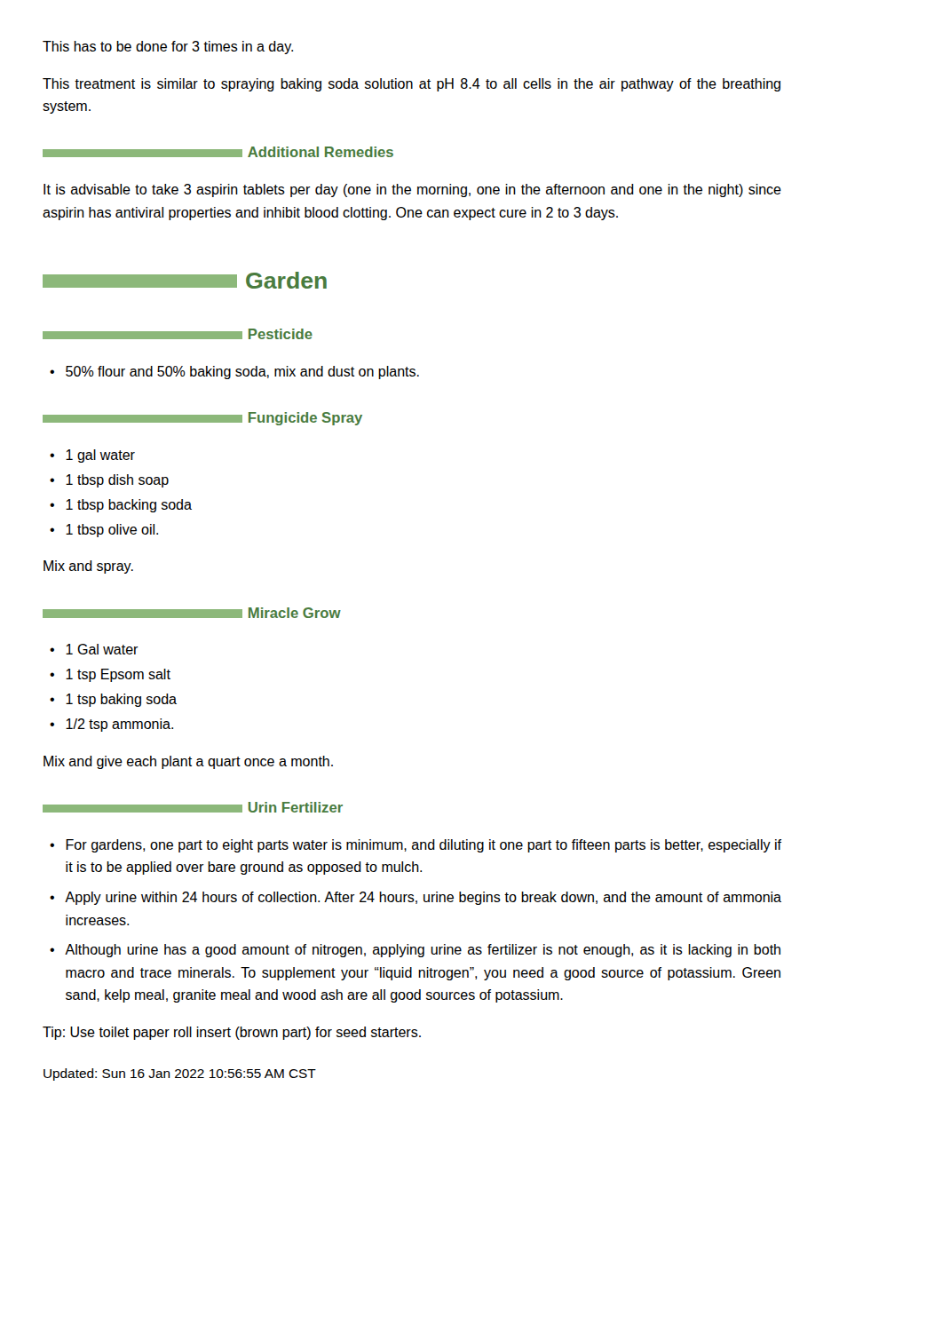This has to be done for 3 times in a day.
This treatment is similar to spraying baking soda solution at pH 8.4 to all cells in the air pathway of the breathing system.
Additional Remedies
It is advisable to take 3 aspirin tablets per day (one in the morning, one in the afternoon and one in the night) since aspirin has antiviral properties and inhibit blood clotting. One can expect cure in 2 to 3 days.
Garden
Pesticide
50% flour and 50% baking soda, mix and dust on plants.
Fungicide Spray
1 gal water
1 tbsp dish soap
1 tbsp backing soda
1 tbsp olive oil.
Mix and spray.
Miracle Grow
1 Gal water
1 tsp Epsom salt
1 tsp baking soda
1/2 tsp ammonia.
Mix and give each plant a quart once a month.
Urin Fertilizer
For gardens, one part to eight parts water is minimum, and diluting it one part to fifteen parts is better, especially if it is to be applied over bare ground as opposed to mulch.
Apply urine within 24 hours of collection. After 24 hours, urine begins to break down, and the amount of ammonia increases.
Although urine has a good amount of nitrogen, applying urine as fertilizer is not enough, as it is lacking in both macro and trace minerals. To supplement your “liquid nitrogen”, you need a good source of potassium. Green sand, kelp meal, granite meal and wood ash are all good sources of potassium.
Tip: Use toilet paper roll insert (brown part) for seed starters.
Updated: Sun 16 Jan 2022 10:56:55 AM CST